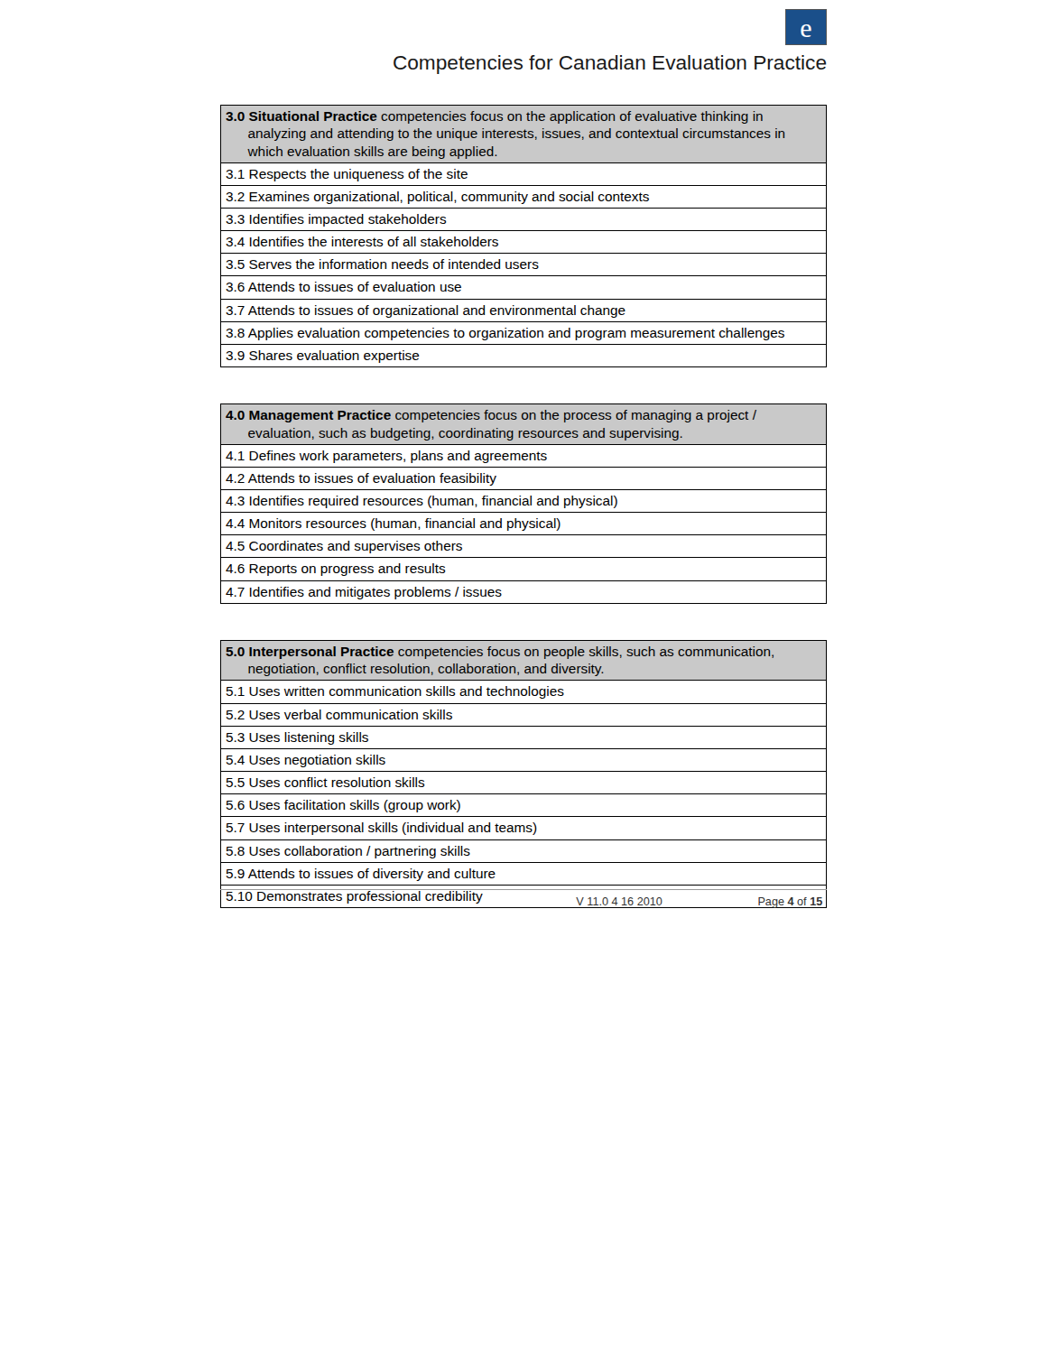e
Competencies for Canadian Evaluation Practice
| 3.0 Situational Practice competencies focus on the application of evaluative thinking in analyzing and attending to the unique interests, issues, and contextual circumstances in which evaluation skills are being applied. |
| 3.1 Respects the uniqueness of the site |
| 3.2 Examines organizational, political, community and social contexts |
| 3.3 Identifies impacted stakeholders |
| 3.4 Identifies the interests of all stakeholders |
| 3.5 Serves the information needs of intended users |
| 3.6 Attends to issues of evaluation use |
| 3.7 Attends to issues of organizational and environmental change |
| 3.8 Applies evaluation competencies to organization and program measurement challenges |
| 3.9 Shares evaluation expertise |
| 4.0 Management Practice competencies focus on the process of managing a project / evaluation, such as budgeting, coordinating resources and supervising. |
| 4.1 Defines work parameters, plans and agreements |
| 4.2 Attends to issues of evaluation feasibility |
| 4.3 Identifies required resources (human, financial and physical) |
| 4.4 Monitors resources (human, financial and physical) |
| 4.5 Coordinates and supervises others |
| 4.6 Reports on progress and results |
| 4.7 Identifies and mitigates problems / issues |
| 5.0 Interpersonal Practice competencies focus on people skills, such as communication, negotiation, conflict resolution, collaboration, and diversity. |
| 5.1 Uses written communication skills and technologies |
| 5.2 Uses verbal communication skills |
| 5.3 Uses listening skills |
| 5.4 Uses negotiation skills |
| 5.5 Uses conflict resolution skills |
| 5.6 Uses facilitation skills (group work) |
| 5.7 Uses interpersonal skills (individual and teams) |
| 5.8 Uses collaboration / partnering skills |
| 5.9 Attends to issues of diversity and culture |
| 5.10 Demonstrates professional credibility |
V 11.0 4 16 2010 Page 4 of 15